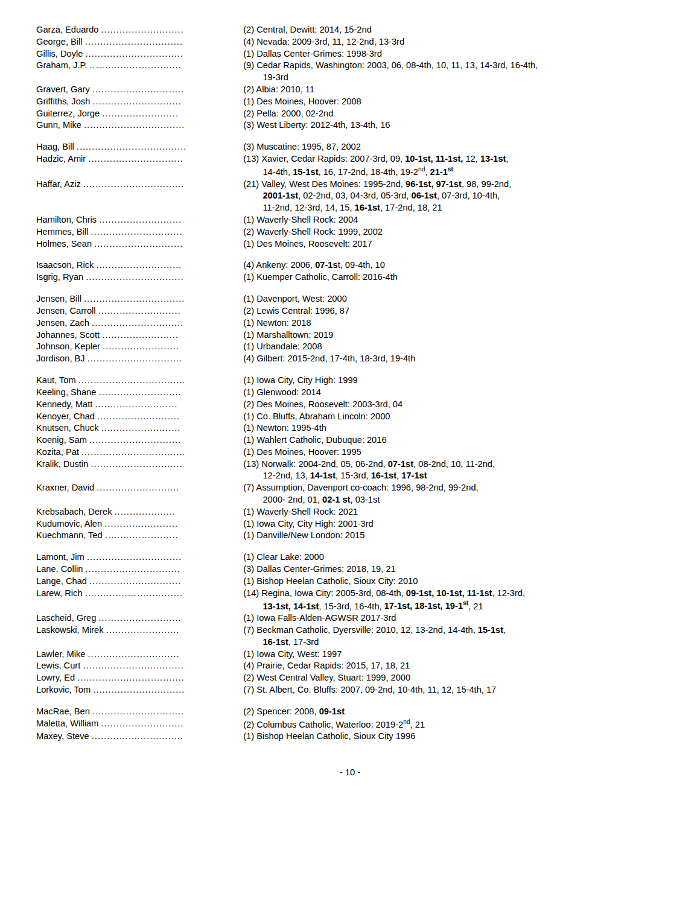| Garza, Eduardo ........................... | (2) Central, Dewitt: 2014, 15-2nd |
| George, Bill ................................ | (4) Nevada: 2009-3rd, 11, 12-2nd, 13-3rd |
| Gillis, Doyle ................................ | (1) Dallas Center-Grimes: 1998-3rd |
| Graham, J.P. .............................. | (9) Cedar Rapids, Washington: 2003, 06, 08-4th, 10, 11, 13, 14-3rd, 16-4th, 19-3rd |
| Gravert, Gary .............................. | (2) Albia: 2010, 11 |
| Griffiths, Josh ............................. | (1) Des Moines, Hoover: 2008 |
| Guiterrez, Jorge ......................... | (2) Pella: 2000, 02-2nd |
| Gunn, Mike ................................. | (3) West Liberty: 2012-4th, 13-4th, 16 |
| Haag, Bill .................................... | (3) Muscatine: 1995, 87, 2002 |
| Hadzic, Amir ............................... | (13) Xavier, Cedar Rapids: 2007-3rd, 09, 10-1st, 11-1st, 12, 13-1st , 14-4th, 15-1st , 16, 17-2nd, 18-4th, 19-2 nd , 21-1 st |
| Haffar, Aziz ................................. | (21) Valley, West Des Moines: 1995-2nd, 96-1st, 97-1st , 98, 99-2nd, 2001-1st , 02-2nd, 03, 04-3rd, 05-3rd, 06-1st , 07-3rd, 10-4th, 11-2nd, 12-3rd, 14, 15, 16-1st , 17-2nd, 18, 21 |
| Hamilton, Chris ........................... | (1) Waverly-Shell Rock: 2004 |
| Hemmes, Bill .............................. | (2) Waverly-Shell Rock: 1999, 2002 |
| Holmes, Sean ............................. | (1) Des Moines, Roosevelt: 2017 |
| Isaacson, Rick ............................ | (4) Ankeny: 2006, 07-1s t, 09-4th, 10 |
| Isgrig, Ryan ................................ | (1) Kuemper Catholic, Carroll: 2016-4th |
| Jensen, Bill ................................. | (1) Davenport, West: 2000 |
| Jensen, Carroll ........................... | (2) Lewis Central: 1996, 87 |
| Jensen, Zach .............................. | (1) Newton: 2018 |
| Johannes, Scott ......................... | (1) Marshalltown: 2019 |
| Johnson, Kepler ......................... | (1) Urbandale: 2008 |
| Jordison, BJ ............................... | (4) Gilbert: 2015-2nd, 17-4th, 18-3rd, 19-4th |
| Kaut, Tom ................................... | (1) Iowa City, City High: 1999 |
| Keeling, Shane ........................... | (1) Glenwood: 2014 |
| Kennedy, Matt ........................... | (2) Des Moines, Roosevelt: 2003-3rd, 04 |
| Kenoyer, Chad ........................... | (1) Co. Bluffs, Abraham Lincoln: 2000 |
| Knutsen, Chuck .......................... | (1) Newton: 1995-4th |
| Koenig, Sam .............................. | (1) Wahlert Catholic, Dubuque: 2016 |
| Kozita, Pat .................................. | (1) Des Moines, Hoover: 1995 |
| Kralik, Dustin .............................. | (13) Norwalk: 2004-2nd, 05, 06-2nd, 07-1st , 08-2nd, 10, 11-2nd, 12-2nd, 13, 14-1st , 15-3rd, 16-1st , 17-1st |
| Kraxner, David ........................... | (7) Assumption, Davenport co-coach: 1996, 98-2nd, 99-2nd, 2000- 2nd, 01, 02-1 st , 03-1st |
| Krebsabach, Derek .................... | (1) Waverly-Shell Rock: 2021 |
| Kudumovic, Alen ........................ | (1) Iowa City, City High: 2001-3rd |
| Kuechmann, Ted ........................ | (1) Danville/New London: 2015 |
| Lamont, Jim ............................... | (1) Clear Lake: 2000 |
| Lane, Collin ............................... | (3) Dallas Center-Grimes: 2018, 19, 21 |
| Lange, Chad .............................. | (1) Bishop Heelan Catholic, Sioux City: 2010 |
| Larew, Rich ................................ | (14) Regina, Iowa City: 2005-3rd, 08-4th, 09-1st, 10-1st, 11-1st , 12-3rd, 13-1st, 14-1st , 15-3rd, 16-4th, 17-1st, 18-1st, 19-1 st , 21 |
| Lascheid, Greg ........................... | (1) Iowa Falls-Alden-AGWSR 2017-3rd |
| Laskowski, Mirek ........................ | (7) Beckman Catholic, Dyersville: 2010, 12, 13-2nd, 14-4th, 15-1st , 16-1st , 17-3rd |
| Lawler, Mike .............................. | (1) Iowa City, West: 1997 |
| Lewis, Curt ................................. | (4) Prairie, Cedar Rapids: 2015, 17, 18, 21 |
| Lowry, Ed ................................... | (2) West Central Valley, Stuart: 1999, 2000 |
| Lorkovic, Tom .............................. | (7) St. Albert, Co. Bluffs: 2007, 09-2nd, 10-4th, 11, 12, 15-4th, 17 |
| MacRae, Ben .............................. | (2) Spencer: 2008, 09-1st |
| Maletta, William ........................... | (2) Columbus Catholic, Waterloo: 2019-2 nd , 21 |
| Maxey, Steve .............................. | (1) Bishop Heelan Catholic, Sioux City 1996 |
- 10 -